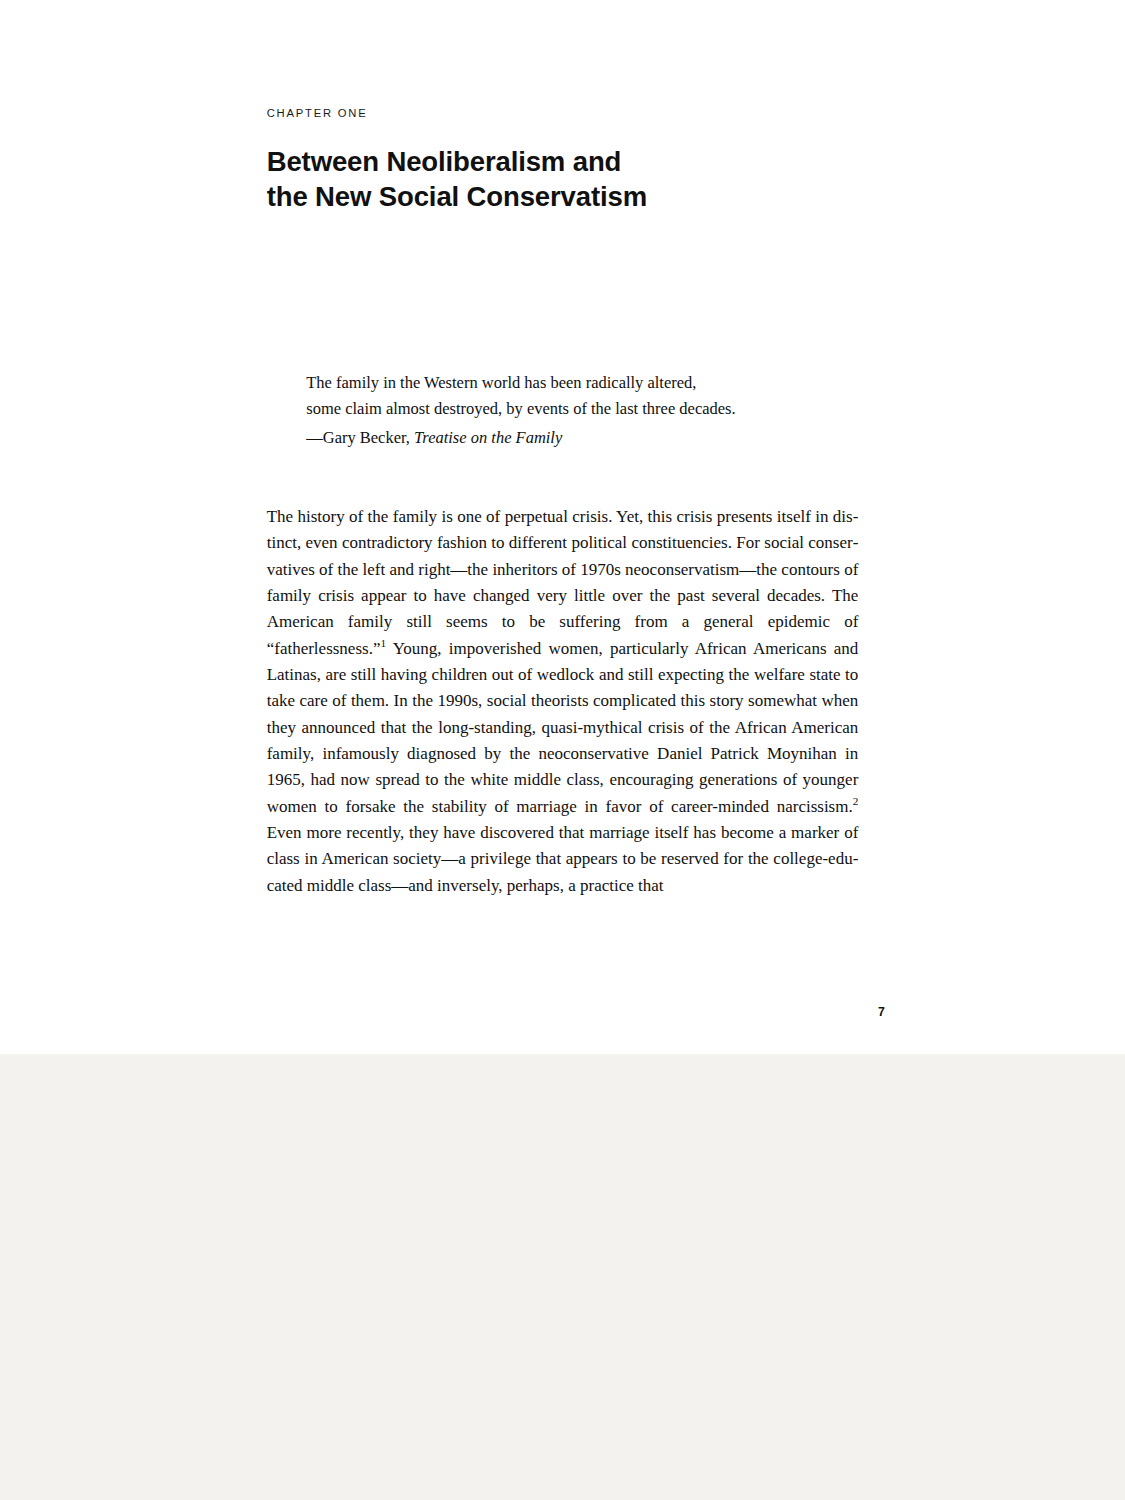Chapter One
Between Neoliberalism and
the New Social Conservatism
The family in the Western world has been radically altered,
some claim almost destroyed, by events of the last three decades.
—Gary Becker, Treatise on the Family
The history of the family is one of perpetual crisis. Yet, this crisis presents itself in distinct, even contradictory fashion to different political constituencies. For social conservatives of the left and right—the inheritors of 1970s neoconservatism—the contours of family crisis appear to have changed very little over the past several decades. The American family still seems to be suffering from a general epidemic of “fatherlessness.”1 Young, impoverished women, particularly African Americans and Latinas, are still having children out of wedlock and still expecting the welfare state to take care of them. In the 1990s, social theorists complicated this story somewhat when they announced that the long-standing, quasi-mythical crisis of the African American family, infamously diagnosed by the neoconservative Daniel Patrick Moynihan in 1965, had now spread to the white middle class, encouraging generations of younger women to forsake the stability of marriage in favor of career-minded narcissism.2 Even more recently, they have discovered that marriage itself has become a marker of class in American society—a privilege that appears to be reserved for the college-educated middle class—and inversely, perhaps, a practice that
7